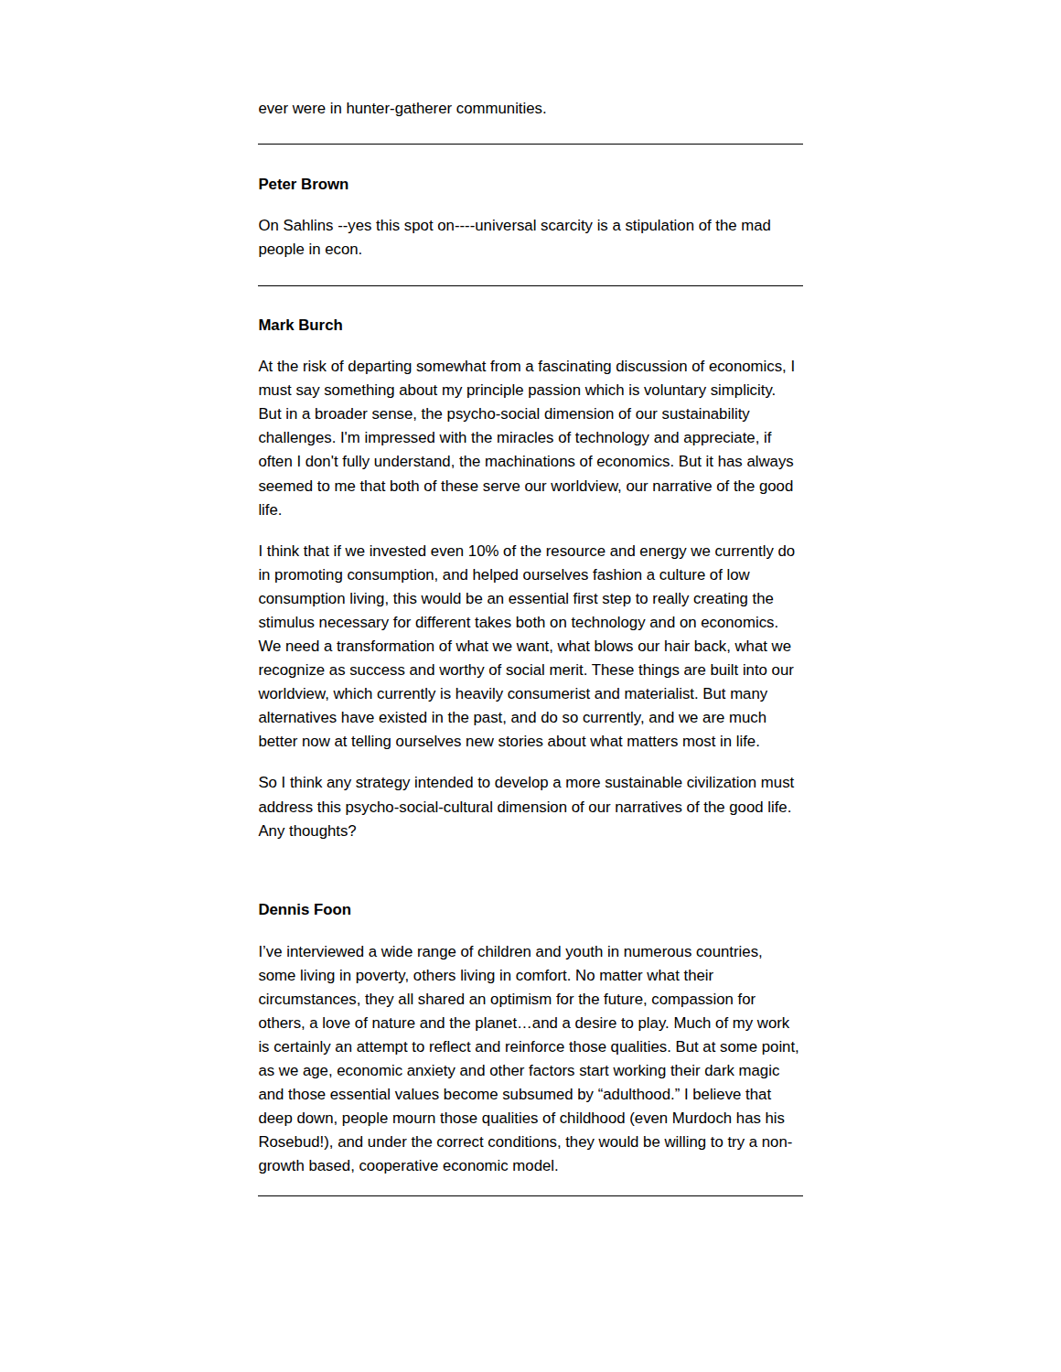ever were in hunter-gatherer communities.
Peter Brown
On Sahlins --yes this spot on----universal scarcity is a stipulation of the mad people in econ.
Mark Burch
At the risk of departing somewhat from a fascinating discussion of economics, I must say something about my principle passion which is voluntary simplicity. But in a broader sense, the psycho-social dimension of our sustainability challenges. I'm impressed with the miracles of technology and appreciate, if often I don't fully understand, the machinations of economics. But it has always seemed to me that both of these serve our worldview, our narrative of the good life.
I think that if we invested even 10% of the resource and energy we currently do in promoting consumption, and helped ourselves fashion a culture of low consumption living, this would be an essential first step to really creating the stimulus necessary for different takes both on technology and on economics. We need a transformation of what we want, what blows our hair back, what we recognize as success and worthy of social merit. These things are built into our worldview, which currently is heavily consumerist and materialist. But many alternatives have existed in the past, and do so currently, and we are much better now at telling ourselves new stories about what matters most in life.
So I think any strategy intended to develop a more sustainable civilization must address this psycho-social-cultural dimension of our narratives of the good life. Any thoughts?
Dennis Foon
I’ve interviewed a wide range of children and youth in numerous countries, some living in poverty, others living in comfort. No matter what their circumstances, they all shared an optimism for the future, compassion for others, a love of nature and the planet…and a desire to play. Much of my work is certainly an attempt to reflect and reinforce those qualities. But at some point, as we age, economic anxiety and other factors start working their dark magic and those essential values become subsumed by “adulthood.” I believe that deep down, people mourn those qualities of childhood (even Murdoch has his Rosebud!), and under the correct conditions, they would be willing to try a non-growth based, cooperative economic model.